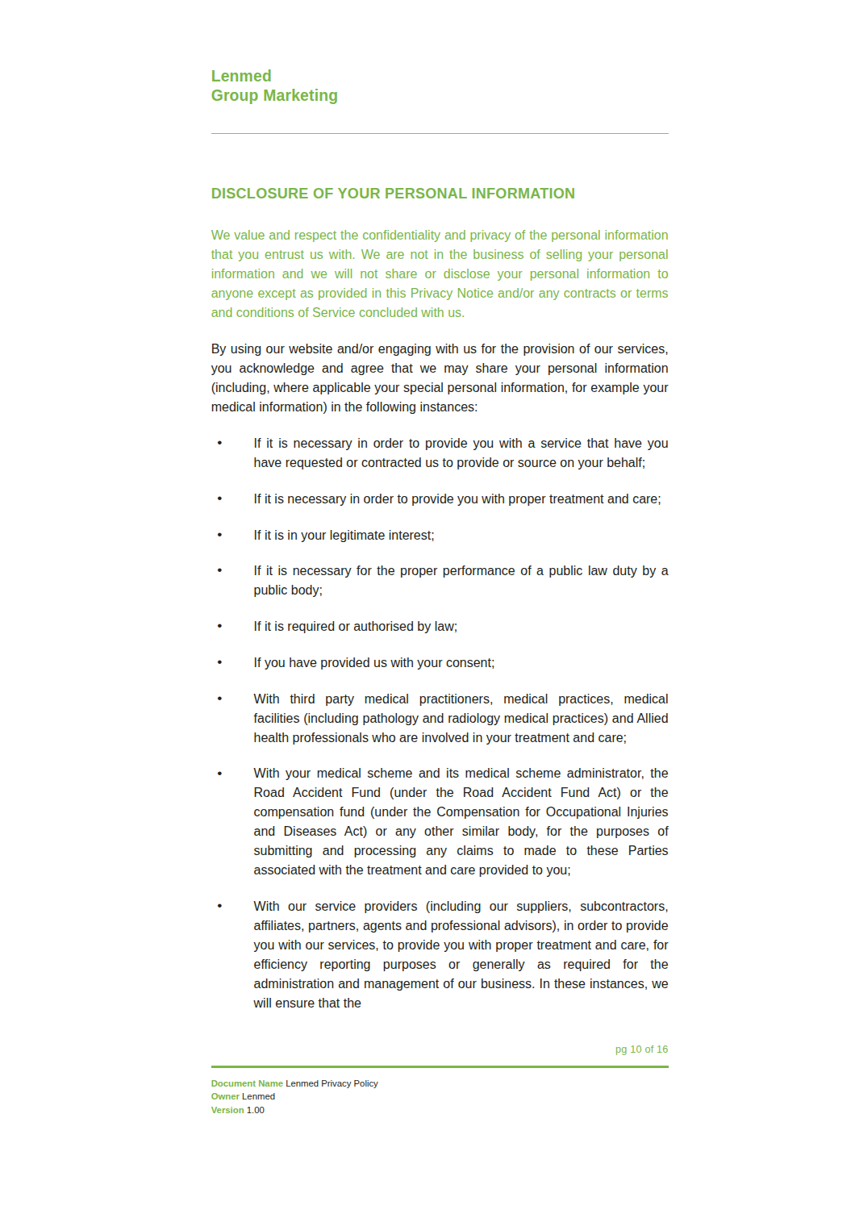Lenmed Group Marketing
Disclosure of your personal information
We value and respect the confidentiality and privacy of the personal information that you entrust us with. We are not in the business of selling your personal information and we will not share or disclose your personal information to anyone except as provided in this Privacy Notice and/or any contracts or terms and conditions of Service concluded with us.
By using our website and/or engaging with us for the provision of our services, you acknowledge and agree that we may share your personal information (including, where applicable your special personal information, for example your medical information) in the following instances:
If it is necessary in order to provide you with a service that have you have requested or contracted us to provide or source on your behalf;
If it is necessary in order to provide you with proper treatment and care;
If it is in your legitimate interest;
If it is necessary for the proper performance of a public law duty by a public body;
If it is required or authorised by law;
If you have provided us with your consent;
With third party medical practitioners, medical practices, medical facilities (including pathology and radiology medical practices) and Allied health professionals who are involved in your treatment and care;
With your medical scheme and its medical scheme administrator, the Road Accident Fund (under the Road Accident Fund Act) or the compensation fund (under the Compensation for Occupational Injuries and Diseases Act) or any other similar body, for the purposes of submitting and processing any claims to made to these Parties associated with the treatment and care provided to you;
With our service providers (including our suppliers, subcontractors, affiliates, partners, agents and professional advisors), in order to provide you with our services, to provide you with proper treatment and care, for efficiency reporting purposes or generally as required for the administration and management of our business. In these instances, we will ensure that the
pg 10 of 16
Document Name Lenmed Privacy Policy
Owner Lenmed
Version 1.00